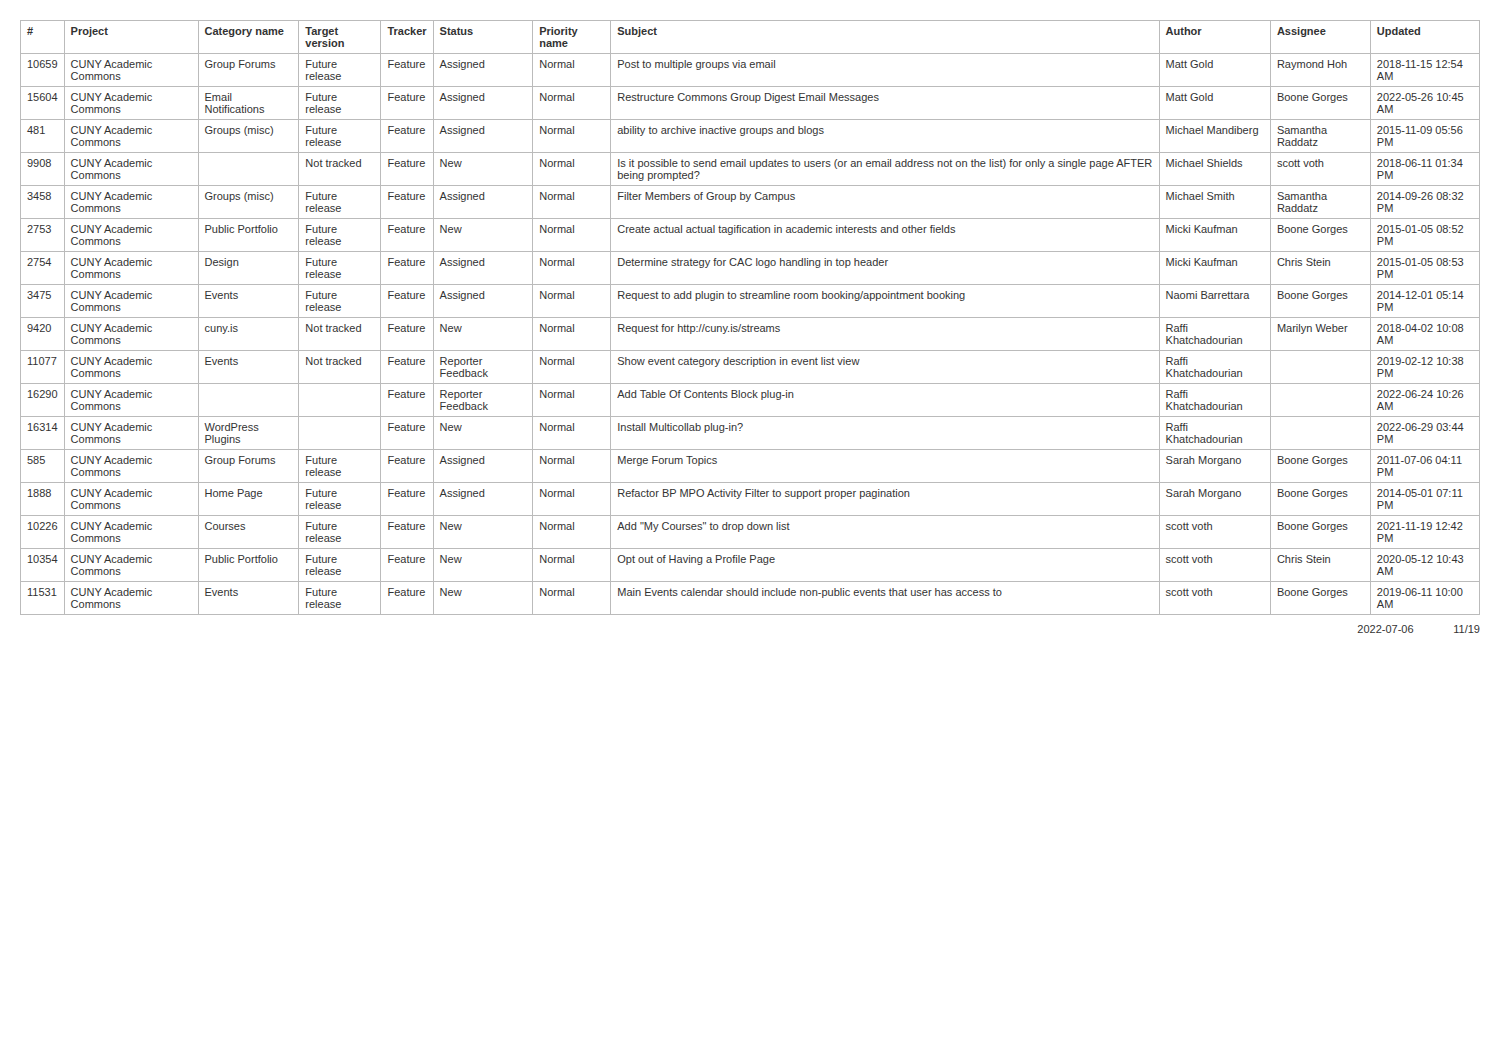| # | Project | Category name | Target version | Tracker | Status | Priority name | Subject | Author | Assignee | Updated |
| --- | --- | --- | --- | --- | --- | --- | --- | --- | --- | --- |
| 10659 | CUNY Academic Commons | Group Forums | Future release | Feature | Assigned | Normal | Post to multiple groups via email | Matt Gold | Raymond Hoh | 2018-11-15 12:54 AM |
| 15604 | CUNY Academic Commons | Email Notifications | Future release | Feature | Assigned | Normal | Restructure Commons Group Digest Email Messages | Matt Gold | Boone Gorges | 2022-05-26 10:45 AM |
| 481 | CUNY Academic Commons | Groups (misc) | Future release | Feature | Assigned | Normal | ability to archive inactive groups and blogs | Michael Mandiberg | Samantha Raddatz | 2015-11-09 05:56 PM |
| 9908 | CUNY Academic Commons | | Not tracked | Feature | New | Normal | Is it possible to send email updates to users (or an email address not on the list) for only a single page AFTER being prompted? | Michael Shields | scott voth | 2018-06-11 01:34 PM |
| 3458 | CUNY Academic Commons | Groups (misc) | Future release | Feature | Assigned | Normal | Filter Members of Group by Campus | Michael Smith | Samantha Raddatz | 2014-09-26 08:32 PM |
| 2753 | CUNY Academic Commons | Public Portfolio | Future release | Feature | New | Normal | Create actual actual tagification in academic interests and other fields | Micki Kaufman | Boone Gorges | 2015-01-05 08:52 PM |
| 2754 | CUNY Academic Commons | Design | Future release | Feature | Assigned | Normal | Determine strategy for CAC logo handling in top header | Micki Kaufman | Chris Stein | 2015-01-05 08:53 PM |
| 3475 | CUNY Academic Commons | Events | Future release | Feature | Assigned | Normal | Request to add plugin to streamline room booking/appointment booking | Naomi Barrettara | Boone Gorges | 2014-12-01 05:14 PM |
| 9420 | CUNY Academic Commons | cuny.is | Not tracked | Feature | New | Normal | Request for http://cuny.is/streams | Raffi Khatchadourian | Marilyn Weber | 2018-04-02 10:08 AM |
| 11077 | CUNY Academic Commons | Events | Not tracked | Feature | Reporter Feedback | Normal | Show event category description in event list view | Raffi Khatchadourian | | 2019-02-12 10:38 PM |
| 16290 | CUNY Academic Commons | | | Feature | Reporter Feedback | Normal | Add Table Of Contents Block plug-in | Raffi Khatchadourian | | 2022-06-24 10:26 AM |
| 16314 | CUNY Academic Commons | WordPress Plugins | | Feature | New | Normal | Install Multicollab plug-in? | Raffi Khatchadourian | | 2022-06-29 03:44 PM |
| 585 | CUNY Academic Commons | Group Forums | Future release | Feature | Assigned | Normal | Merge Forum Topics | Sarah Morgano | Boone Gorges | 2011-07-06 04:11 PM |
| 1888 | CUNY Academic Commons | Home Page | Future release | Feature | Assigned | Normal | Refactor BP MPO Activity Filter to support proper pagination | Sarah Morgano | Boone Gorges | 2014-05-01 07:11 PM |
| 10226 | CUNY Academic Commons | Courses | Future release | Feature | New | Normal | Add "My Courses" to drop down list | scott voth | Boone Gorges | 2021-11-19 12:42 PM |
| 10354 | CUNY Academic Commons | Public Portfolio | Future release | Feature | New | Normal | Opt out of Having a Profile Page | scott voth | Chris Stein | 2020-05-12 10:43 AM |
| 11531 | CUNY Academic Commons | Events | Future release | Feature | New | Normal | Main Events calendar should include non-public events that user has access to | scott voth | Boone Gorges | 2019-06-11 10:00 AM |
2022-07-06 11/19